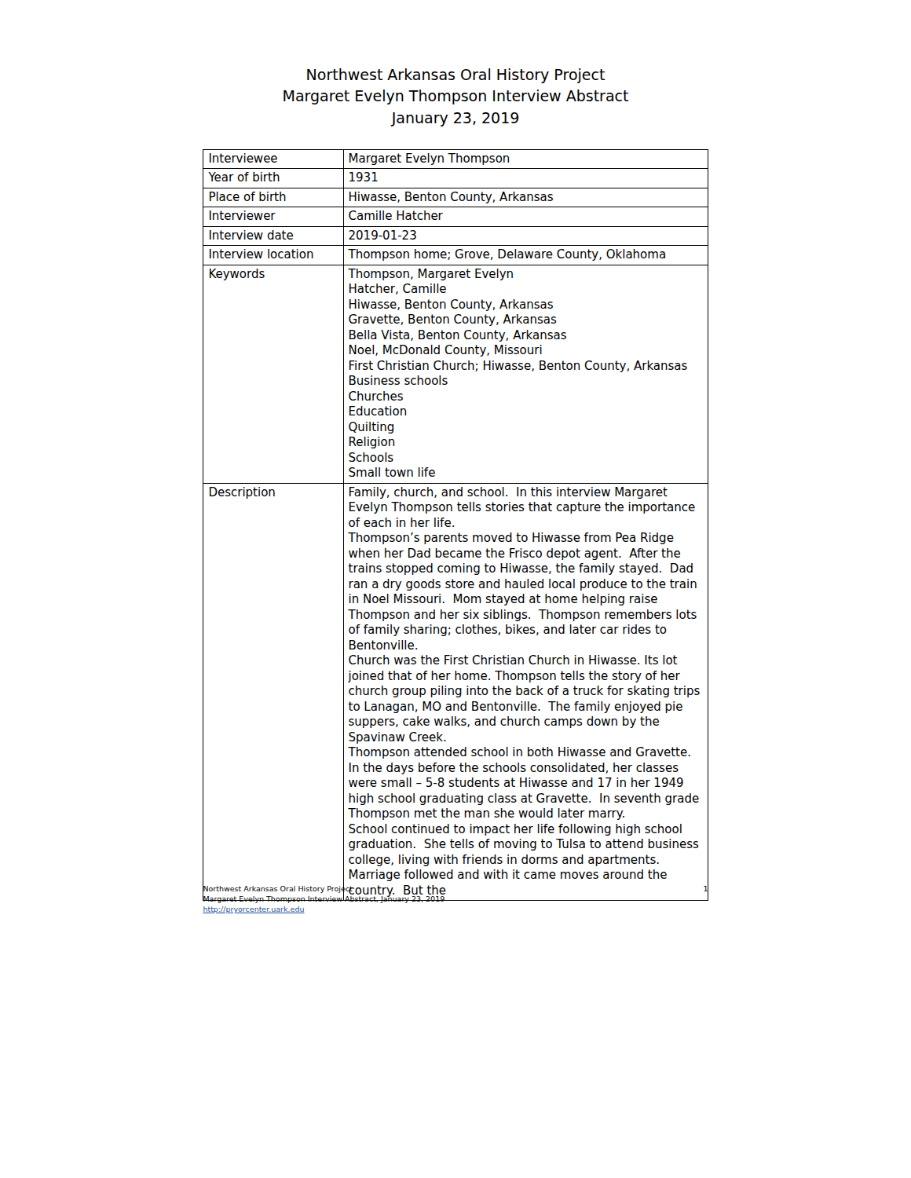Northwest Arkansas Oral History Project
Margaret Evelyn Thompson Interview Abstract
January 23, 2019
| Interviewee | Margaret Evelyn Thompson |
| Year of birth | 1931 |
| Place of birth | Hiwasse, Benton County, Arkansas |
| Interviewer | Camille Hatcher |
| Interview date | 2019-01-23 |
| Interview location | Thompson home; Grove, Delaware County, Oklahoma |
| Keywords | Thompson, Margaret Evelyn Hatcher, Camille Hiwasse, Benton County, Arkansas Gravette, Benton County, Arkansas Bella Vista, Benton County, Arkansas Noel, McDonald County, Missouri First Christian Church; Hiwasse, Benton County, Arkansas Business schools Churches Education Quilting Religion Schools Small town life |
| Description | Family, church, and school. In this interview Margaret Evelyn Thompson tells stories that capture the importance of each in her life. Thompson’s parents moved to Hiwasse from Pea Ridge when her Dad became the Frisco depot agent. After the trains stopped coming to Hiwasse, the family stayed. Dad ran a dry goods store and hauled local produce to the train in Noel Missouri. Mom stayed at home helping raise Thompson and her six siblings. Thompson remembers lots of family sharing; clothes, bikes, and later car rides to Bentonville. Church was the First Christian Church in Hiwasse. Its lot joined that of her home. Thompson tells the story of her church group piling into the back of a truck for skating trips to Lanagan, MO and Bentonville. The family enjoyed pie suppers, cake walks, and church camps down by the Spavinaw Creek. Thompson attended school in both Hiwasse and Gravette. In the days before the schools consolidated, her classes were small – 5-8 students at Hiwasse and 17 in her 1949 high school graduating class at Gravette. In seventh grade Thompson met the man she would later marry. School continued to impact her life following high school graduation. She tells of moving to Tulsa to attend business college, living with friends in dorms and apartments. Marriage followed and with it came moves around the country. But the |
1 Northwest Arkansas Oral History Project
Margaret Evelyn Thompson Interview Abstract, January 23, 2019
http://pryorcenter.uark.edu